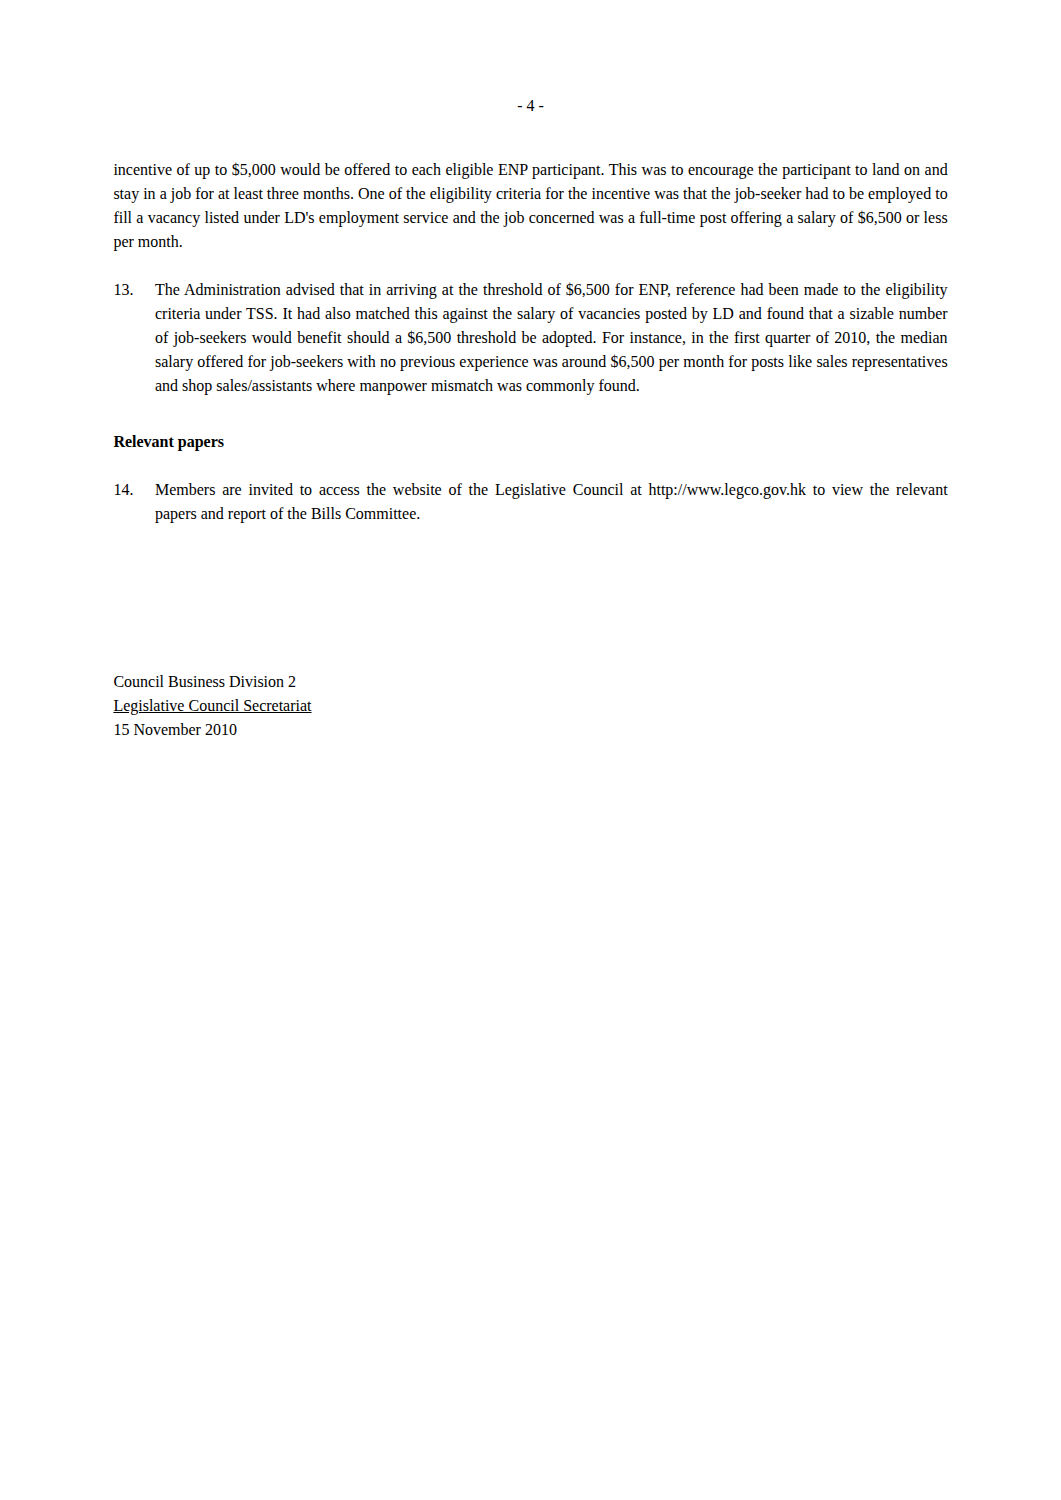- 4 -
incentive of up to $5,000 would be offered to each eligible ENP participant. This was to encourage the participant to land on and stay in a job for at least three months. One of the eligibility criteria for the incentive was that the job-seeker had to be employed to fill a vacancy listed under LD's employment service and the job concerned was a full-time post offering a salary of $6,500 or less per month.
13.
The Administration advised that in arriving at the threshold of $6,500 for ENP, reference had been made to the eligibility criteria under TSS. It had also matched this against the salary of vacancies posted by LD and found that a sizable number of job-seekers would benefit should a $6,500 threshold be adopted. For instance, in the first quarter of 2010, the median salary offered for job-seekers with no previous experience was around $6,500 per month for posts like sales representatives and shop sales/assistants where manpower mismatch was commonly found.
Relevant papers
14.
Members are invited to access the website of the Legislative Council at http://www.legco.gov.hk to view the relevant papers and report of the Bills Committee.
Council Business Division 2
Legislative Council Secretariat
15 November 2010